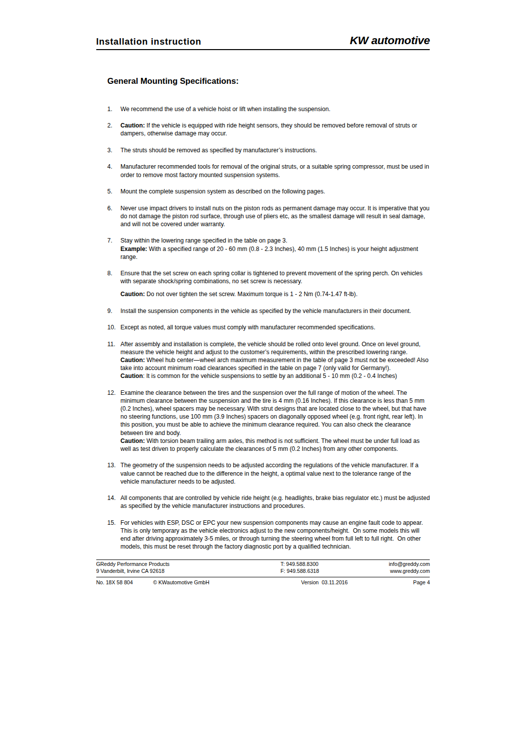Installation instruction
KW automotive
General Mounting Specifications:
We recommend the use of a vehicle hoist or lift when installing the suspension.
Caution: If the vehicle is equipped with ride height sensors, they should be removed before removal of struts or dampers, otherwise damage may occur.
The struts should be removed as specified by manufacturer’s instructions.
Manufacturer recommended tools for removal of the original struts, or a suitable spring compressor, must be used in order to remove most factory mounted suspension systems.
Mount the complete suspension system as described on the following pages.
Never use impact drivers to install nuts on the piston rods as permanent damage may occur. It is imperative that you do not damage the piston rod surface, through use of pliers etc, as the smallest damage will result in seal damage, and will not be covered under warranty.
Stay within the lowering range specified in the table on page 3.
Example: With a specified range of 20 - 60 mm (0.8 - 2.3 Inches), 40 mm (1.5 Inches) is your height adjustment range.
Ensure that the set screw on each spring collar is tightened to prevent movement of the spring perch. On vehicles with separate shock/spring combinations, no set screw is necessary.
Caution: Do not over tighten the set screw. Maximum torque is 1 - 2 Nm (0.74-1.47 ft-lb).
Install the suspension components in the vehicle as specified by the vehicle manufacturers in their document.
Except as noted, all torque values must comply with manufacturer recommended specifications.
After assembly and installation is complete, the vehicle should be rolled onto level ground. Once on level ground, measure the vehicle height and adjust to the customer’s requirements, within the prescribed lowering range.
Caution: Wheel hub center—wheel arch maximum measurement in the table of page 3 must not be exceeded! Also take into account minimum road clearances specified in the table on page 7 (only valid for Germany!).
Caution: It is common for the vehicle suspensions to settle by an additional 5 - 10 mm (0.2 - 0.4 Inches)
Examine the clearance between the tires and the suspension over the full range of motion of the wheel. The minimum clearance between the suspension and the tire is 4 mm (0.16 Inches). If this clearance is less than 5 mm (0.2 Inches), wheel spacers may be necessary. With strut designs that are located close to the wheel, but that have no steering functions, use 100 mm (3.9 Inches) spacers on diagonally opposed wheel (e.g. front right, rear left). In this position, you must be able to achieve the minimum clearance required. You can also check the clearance between tire and body.
Caution: With torsion beam trailing arm axles, this method is not sufficient. The wheel must be under full load as well as test driven to properly calculate the clearances of 5 mm (0.2 Inches) from any other components.
The geometry of the suspension needs to be adjusted according the regulations of the vehicle manufacturer. If a value cannot be reached due to the difference in the height, a optimal value next to the tolerance range of the vehicle manufacturer needs to be adjusted.
All components that are controlled by vehicle ride height (e.g. headlights, brake bias regulator etc.) must be adjusted as specified by the vehicle manufacturer instructions and procedures.
For vehicles with ESP, DSC or EPC your new suspension components may cause an engine fault code to appear. This is only temporary as the vehicle electronics adjust to the new components/height. On some models this will end after driving approximately 3-5 miles, or through turning the steering wheel from full left to full right. On other models, this must be reset through the factory diagnostic port by a qualified technician.
GReddy Performance Products
9 Vanderbilt, Irvine CA 92618
T: 949.588.8300
F: 949.588.6318
info@greddy.com
www.greddy.com
No. 18X 58 804 © KWautomotive GmbH
Version 03.11.2016
Page 4